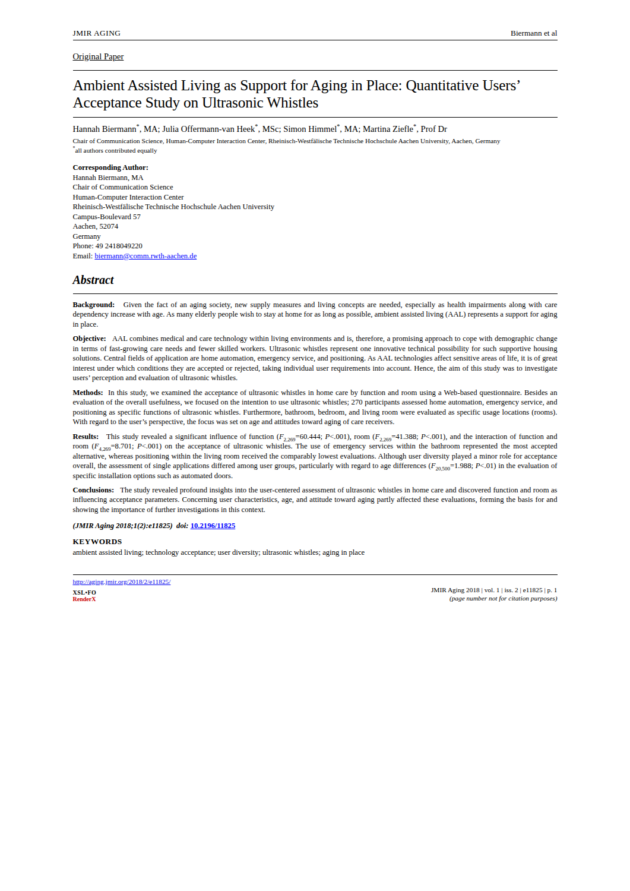JMIR AGING Biermann et al
Original Paper
Ambient Assisted Living as Support for Aging in Place: Quantitative Users’ Acceptance Study on Ultrasonic Whistles
Hannah Biermann*, MA; Julia Offermann-van Heek*, MSc; Simon Himmel*, MA; Martina Ziefle*, Prof Dr
Chair of Communication Science, Human-Computer Interaction Center, Rheinisch-Westfälische Technische Hochschule Aachen University, Aachen, Germany
*all authors contributed equally
Corresponding Author:
Hannah Biermann, MA
Chair of Communication Science
Human-Computer Interaction Center
Rheinisch-Westfälische Technische Hochschule Aachen University
Campus-Boulevard 57
Aachen, 52074
Germany
Phone: 49 2418049220
Email: biermann@comm.rwth-aachen.de
Abstract
Background: Given the fact of an aging society, new supply measures and living concepts are needed, especially as health impairments along with care dependency increase with age. As many elderly people wish to stay at home for as long as possible, ambient assisted living (AAL) represents a support for aging in place.
Objective: AAL combines medical and care technology within living environments and is, therefore, a promising approach to cope with demographic change in terms of fast-growing care needs and fewer skilled workers. Ultrasonic whistles represent one innovative technical possibility for such supportive housing solutions. Central fields of application are home automation, emergency service, and positioning. As AAL technologies affect sensitive areas of life, it is of great interest under which conditions they are accepted or rejected, taking individual user requirements into account. Hence, the aim of this study was to investigate users’ perception and evaluation of ultrasonic whistles.
Methods: In this study, we examined the acceptance of ultrasonic whistles in home care by function and room using a Web-based questionnaire. Besides an evaluation of the overall usefulness, we focused on the intention to use ultrasonic whistles; 270 participants assessed home automation, emergency service, and positioning as specific functions of ultrasonic whistles. Furthermore, bathroom, bedroom, and living room were evaluated as specific usage locations (rooms). With regard to the user’s perspective, the focus was set on age and attitudes toward aging of care receivers.
Results: This study revealed a significant influence of function (F2,269=60.444; P<.001), room (F2,269=41.388; P<.001), and the interaction of function and room (F4,269=8.701; P<.001) on the acceptance of ultrasonic whistles. The use of emergency services within the bathroom represented the most accepted alternative, whereas positioning within the living room received the comparably lowest evaluations. Although user diversity played a minor role for acceptance overall, the assessment of single applications differed among user groups, particularly with regard to age differences (F20,500=1.988; P<.01) in the evaluation of specific installation options such as automated doors.
Conclusions: The study revealed profound insights into the user-centered assessment of ultrasonic whistles in home care and discovered function and room as influencing acceptance parameters. Concerning user characteristics, age, and attitude toward aging partly affected these evaluations, forming the basis for and showing the importance of further investigations in this context.
(JMIR Aging 2018;1(2):e11825) doi: 10.2196/11825
KEYWORDS
ambient assisted living; technology acceptance; user diversity; ultrasonic whistles; aging in place
http://aging.jmir.org/2018/2/e11825/
XSL•FO
RenderX
JMIR Aging 2018 | vol. 1 | iss. 2 | e11825 | p. 1
(page number not for citation purposes)